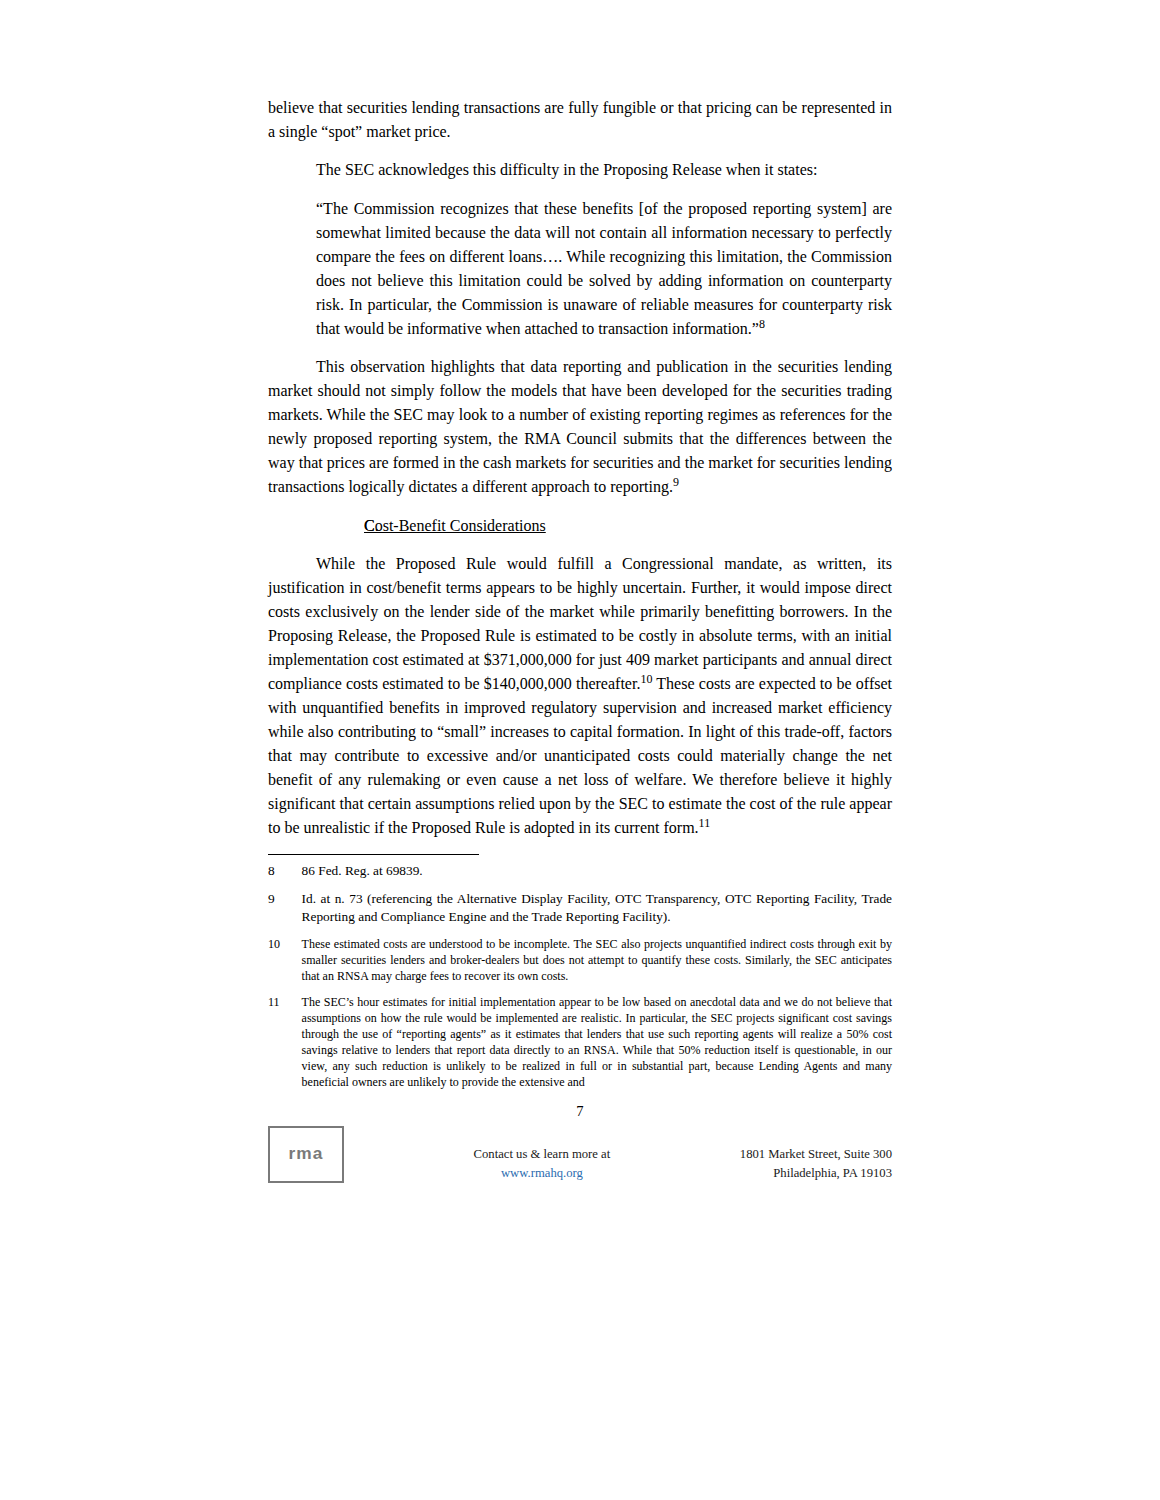believe that securities lending transactions are fully fungible or that pricing can be represented in a single “spot” market price.
The SEC acknowledges this difficulty in the Proposing Release when it states:
“The Commission recognizes that these benefits [of the proposed reporting system] are somewhat limited because the data will not contain all information necessary to perfectly compare the fees on different loans…. While recognizing this limitation, the Commission does not believe this limitation could be solved by adding information on counterparty risk. In particular, the Commission is unaware of reliable measures for counterparty risk that would be informative when attached to transaction information.”8
This observation highlights that data reporting and publication in the securities lending market should not simply follow the models that have been developed for the securities trading markets. While the SEC may look to a number of existing reporting regimes as references for the newly proposed reporting system, the RMA Council submits that the differences between the way that prices are formed in the cash markets for securities and the market for securities lending transactions logically dictates a different approach to reporting.9
C. Cost-Benefit Considerations
While the Proposed Rule would fulfill a Congressional mandate, as written, its justification in cost/benefit terms appears to be highly uncertain. Further, it would impose direct costs exclusively on the lender side of the market while primarily benefitting borrowers. In the Proposing Release, the Proposed Rule is estimated to be costly in absolute terms, with an initial implementation cost estimated at $371,000,000 for just 409 market participants and annual direct compliance costs estimated to be $140,000,000 thereafter.10 These costs are expected to be offset with unquantified benefits in improved regulatory supervision and increased market efficiency while also contributing to “small” increases to capital formation. In light of this trade-off, factors that may contribute to excessive and/or unanticipated costs could materially change the net benefit of any rulemaking or even cause a net loss of welfare. We therefore believe it highly significant that certain assumptions relied upon by the SEC to estimate the cost of the rule appear to be unrealistic if the Proposed Rule is adopted in its current form.11
8
86 Fed. Reg. at 69839.
9
Id. at n. 73 (referencing the Alternative Display Facility, OTC Transparency, OTC Reporting Facility, Trade Reporting and Compliance Engine and the Trade Reporting Facility).
10
These estimated costs are understood to be incomplete. The SEC also projects unquantified indirect costs through exit by smaller securities lenders and broker-dealers but does not attempt to quantify these costs. Similarly, the SEC anticipates that an RNSA may charge fees to recover its own costs.
11
The SEC’s hour estimates for initial implementation appear to be low based on anecdotal data and we do not believe that assumptions on how the rule would be implemented are realistic. In particular, the SEC projects significant cost savings through the use of “reporting agents” as it estimates that lenders that use such reporting agents will realize a 50% cost savings relative to lenders that report data directly to an RNSA. While that 50% reduction itself is questionable, in our view, any such reduction is unlikely to be realized in full or in substantial part, because Lending Agents and many beneficial owners are unlikely to provide the extensive and
7
Contact us & learn more at www.rmahq.org
1801 Market Street, Suite 300
Philadelphia, PA 19103